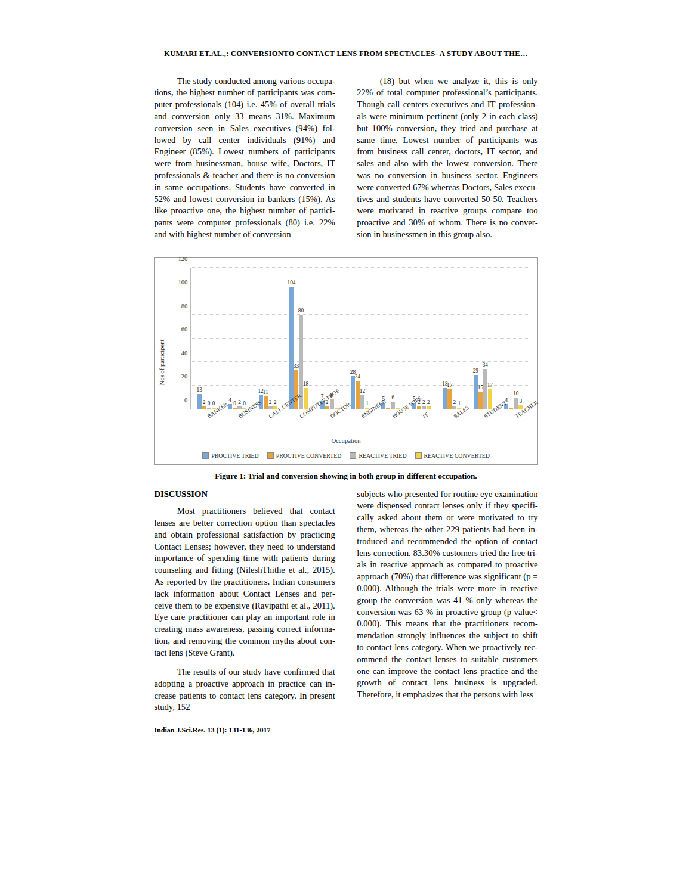KUMARI ET.AL.,: CONVERSIONTO CONTACT LENS FROM SPECTACLES- A STUDY ABOUT THE…
The study conducted among various occupations, the highest number of participants was computer professionals (104) i.e. 45% of overall trials and conversion only 33 means 31%. Maximum conversion seen in Sales executives (94%) followed by call center individuals (91%) and Engineer (85%). Lowest numbers of participants were from businessman, house wife, Doctors, IT professionals & teacher and there is no conversion in same occupations. Students have converted in 52% and lowest conversion in bankers (15%). As like proactive one, the highest number of participants were computer professionals (80) i.e. 22% and with highest number of conversion
(18) but when we analyze it, this is only 22% of total computer professional’s participants. Though call centers executives and IT professionals were minimum pertinent (only 2 in each class) but 100% conversion, they tried and purchase at same time. Lowest number of participants was from business call center, doctors, IT sector, and sales and also with the lowest conversion. There was no conversion in business sector. Engineers were converted 67% whereas Doctors, Sales executives and students have converted 50-50. Teachers were motivated in reactive groups compare too proactive and 30% of whom. There is no conversion in businessmen in this group also.
Nos of participent
120
100
80
60
40
20
0
13
2
0
0
4
0
2
0
12
11
2
2
104
33
80
18
7
2
8
28
24
12
1
5
6
5
2
2
2
18
17
2
1
29
15
34
17
4
10
3
BANKER
BUSINESS
CALL CENTER
COMPUTER PROF
DOCTOR
ENGINEER
HOUSE WIFE
IT
SALES
STUDENT
TEACHER
Occupation
PROCTIVE TRIED PROCTIVE CONVERTED REACTIVE TRIED REACTIVE CONVERTED
Figure 1: Trial and conversion showing in both group in different occupation.
DISCUSSION
Most practitioners believed that contact lenses are better correction option than spectacles and obtain professional satisfaction by practicing Contact Lenses; however, they need to understand importance of spending time with patients during counseling and fitting (NileshThithe et al., 2015). As reported by the practitioners, Indian consumers lack information about Contact Lenses and perceive them to be expensive (Ravipathi et al., 2011). Eye care practitioner can play an important role in creating mass awareness, passing correct information, and removing the common myths about contact lens (Steve Grant).
The results of our study have confirmed that adopting a proactive approach in practice can increase patients to contact lens category. In present study, 152
subjects who presented for routine eye examination were dispensed contact lenses only if they specifically asked about them or were motivated to try them, whereas the other 229 patients had been introduced and recommended the option of contact lens correction. 83.30% customers tried the free trials in reactive approach as compared to proactive approach (70%) that difference was significant (p = 0.000). Although the trials were more in reactive group the conversion was 41 % only whereas the conversion was 63 % in proactive group (p value< 0.000). This means that the practitioners recommendation strongly influences the subject to shift to contact lens category. When we proactively recommend the contact lenses to suitable customers one can improve the contact lens practice and the growth of contact lens business is upgraded. Therefore, it emphasizes that the persons with less
Indian J.Sci.Res. 13 (1): 131-136, 2017